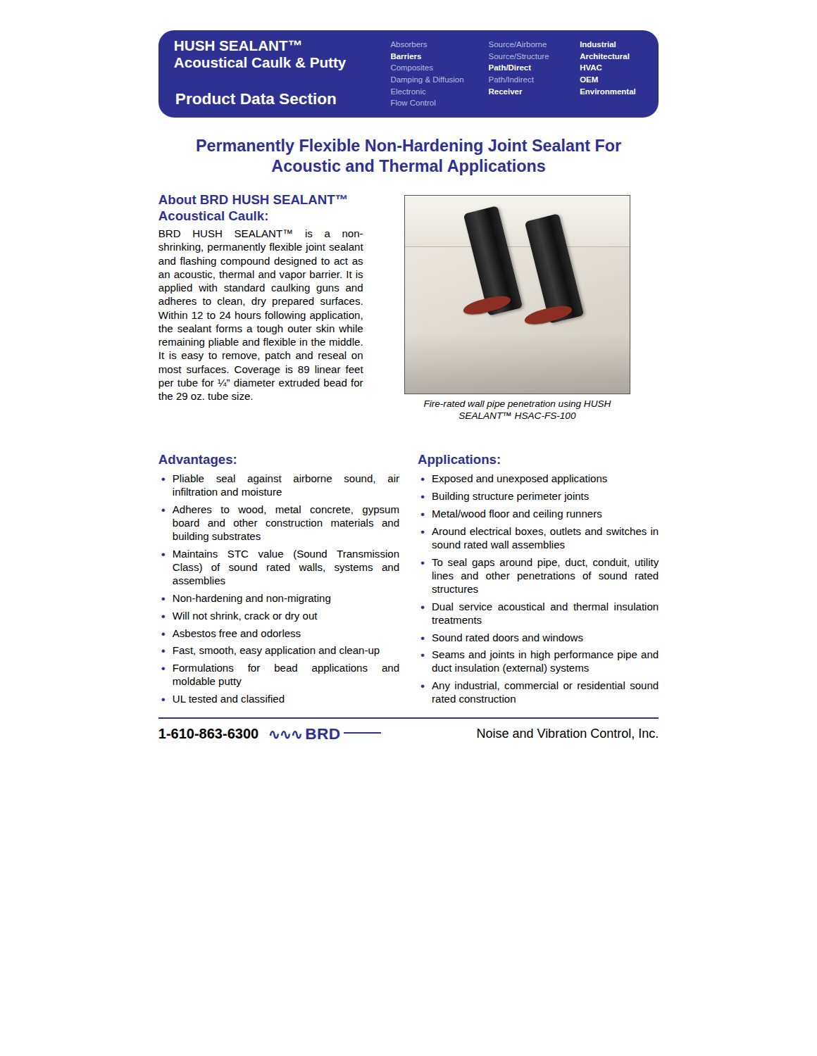HUSH SEALANT™
Acoustical Caulk & Putty
Product Data Section
Absorbers
Barriers
Composites
Damping & Diffusion
Electronic
Flow Control
Source/Airborne
Source/Structure
Path/Direct
Path/Indirect
Receiver
Industrial
Architectural
HVAC
OEM
Environmental
Permanently Flexible Non-Hardening Joint Sealant For Acoustic and Thermal Applications
About BRD HUSH SEALANT™
Acoustical Caulk:
BRD HUSH SEALANT™ is a non-shrinking, permanently flexible joint sealant and flashing compound designed to act as an acoustic, thermal and vapor barrier. It is applied with standard caulking guns and adheres to clean, dry prepared surfaces. Within 12 to 24 hours following application, the sealant forms a tough outer skin while remaining pliable and flexible in the middle. It is easy to remove, patch and reseal on most surfaces. Coverage is 89 linear feet per tube for ¼” diameter extruded bead for the 29 oz. tube size.
Fire-rated wall pipe penetration using HUSH SEALANT™ HSAC-FS-100
Advantages:
Pliable seal against airborne sound, air infiltration and moisture
Adheres to wood, metal concrete, gypsum board and other construction materials and building substrates
Maintains STC value (Sound Transmission Class) of sound rated walls, systems and assemblies
Non-hardening and non-migrating
Will not shrink, crack or dry out
Asbestos free and odorless
Fast, smooth, easy application and clean-up
Formulations for bead applications and moldable putty
UL tested and classified
Applications:
Exposed and unexposed applications
Building structure perimeter joints
Metal/wood floor and ceiling runners
Around electrical boxes, outlets and switches in sound rated wall assemblies
To seal gaps around pipe, duct, conduit, utility lines and other penetrations of sound rated structures
Dual service acoustical and thermal insulation treatments
Sound rated doors and windows
Seams and joints in high performance pipe and duct insulation (external) systems
Any industrial, commercial or residential sound rated construction
1-610-863-6300
∿∿∿ BRD
Noise and Vibration Control, Inc.